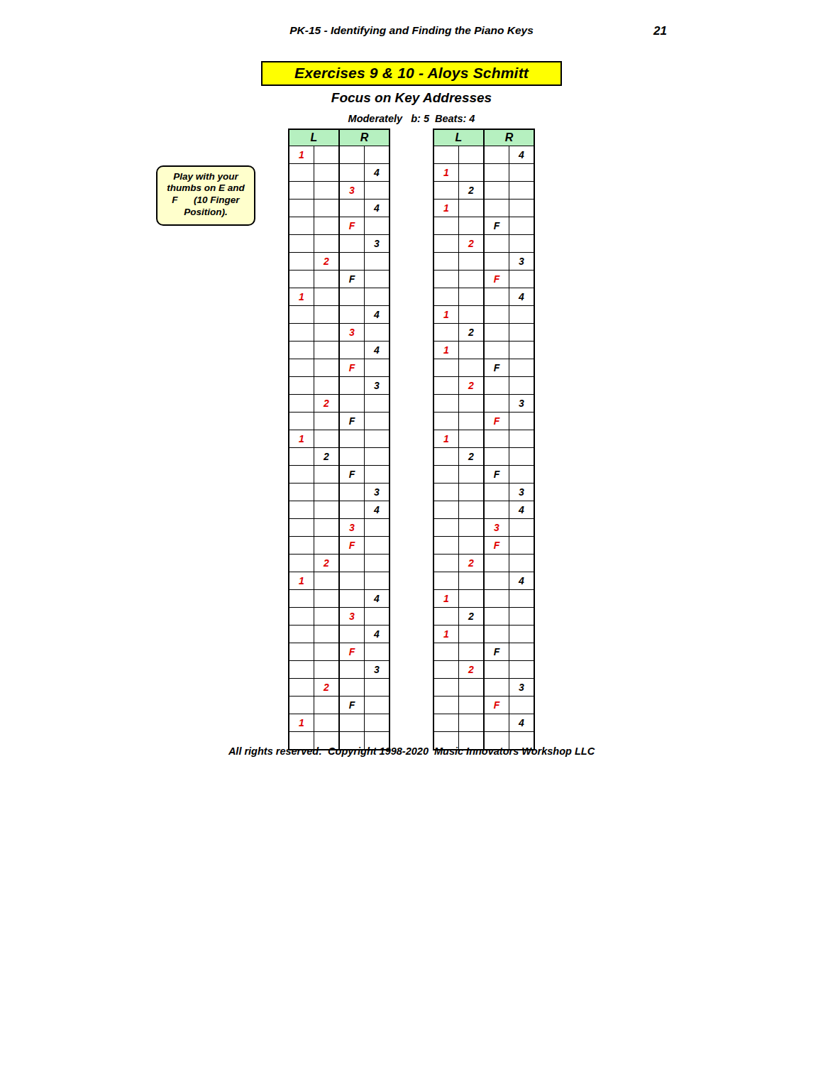PK-15 - Identifying and Finding the Piano Keys 21
Exercises 9 & 10 - Aloys Schmitt
Focus on Key Addresses
Moderately b: 5 Beats: 4
Play with your thumbs on E and F (10 Finger Position).
| L | R |
| --- | --- |
| 1 | | | |
| | | | 4 |
| | | 3 | |
| | | | 4 |
| | | F | |
| | | | 3 |
| | 2 | | |
| | | F | |
| 1 | | | |
| | | | 4 |
| | | 3 | |
| | | | 4 |
| | | F | |
| | | | 3 |
| | 2 | | |
| | | F | |
| 1 | | | |
| | 2 | | |
| | | F | |
| | | | 3 |
| | | | 4 |
| | | 3 | |
| | | F | |
| | 2 | | |
| 1 | | | |
| | | | 4 |
| | | 3 | |
| | | | 4 |
| | | F | |
| | | | 3 |
| | 2 | | |
| | | F | |
| 1 | | | |
| L | R |
| --- | --- |
| | | | 4 |
| 1 | | | |
| | 2 | | |
| 1 | | | |
| | | F | |
| | 2 | | |
| | | | 3 |
| | | F | |
| | | | 4 |
| 1 | | | |
| | 2 | | |
| 1 | | | |
| | | F | |
| | 2 | | |
| | | | 3 |
| | | F | |
| 1 | | | |
| | 2 | | |
| | | F | |
| | | | 3 |
| | | | 4 |
| | | 3 | |
| | | F | |
| | 2 | | |
| | | | 4 |
| 1 | | | |
| | 2 | | |
| 1 | | | |
| | | F | |
| | 2 | | |
| | | | 3 |
| | | F | |
| | | | 4 |
All rights reserved: Copyright 1998-2020 Music Innovators Workshop LLC